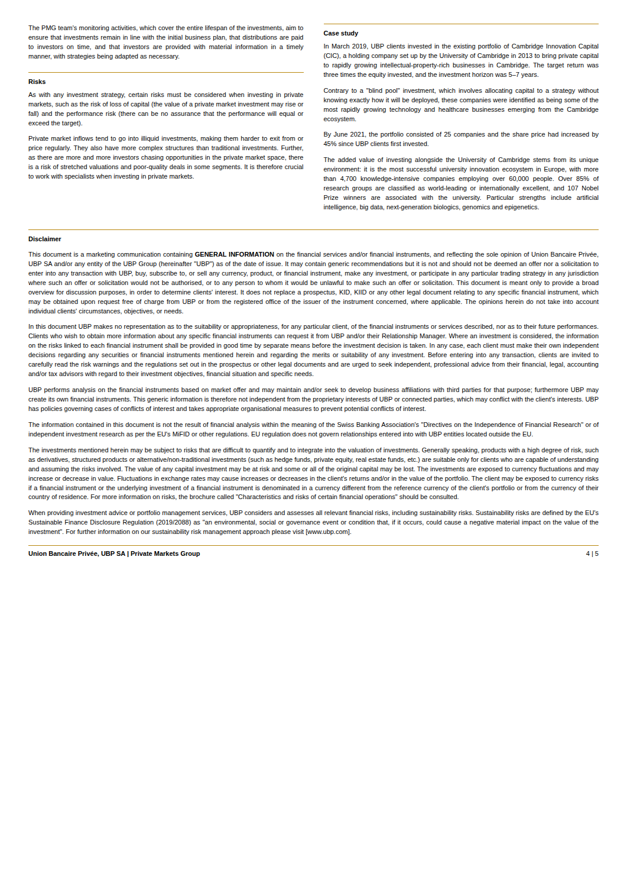The PMG team's monitoring activities, which cover the entire lifespan of the investments, aim to ensure that investments remain in line with the initial business plan, that distributions are paid to investors on time, and that investors are provided with material information in a timely manner, with strategies being adapted as necessary.
Risks
As with any investment strategy, certain risks must be considered when investing in private markets, such as the risk of loss of capital (the value of a private market investment may rise or fall) and the performance risk (there can be no assurance that the performance will equal or exceed the target).
Private market inflows tend to go into illiquid investments, making them harder to exit from or price regularly. They also have more complex structures than traditional investments. Further, as there are more and more investors chasing opportunities in the private market space, there is a risk of stretched valuations and poor-quality deals in some segments. It is therefore crucial to work with specialists when investing in private markets.
Case study
In March 2019, UBP clients invested in the existing portfolio of Cambridge Innovation Capital (CIC), a holding company set up by the University of Cambridge in 2013 to bring private capital to rapidly growing intellectual-property-rich businesses in Cambridge. The target return was three times the equity invested, and the investment horizon was 5–7 years.
Contrary to a "blind pool" investment, which involves allocating capital to a strategy without knowing exactly how it will be deployed, these companies were identified as being some of the most rapidly growing technology and healthcare businesses emerging from the Cambridge ecosystem.
By June 2021, the portfolio consisted of 25 companies and the share price had increased by 45% since UBP clients first invested.
The added value of investing alongside the University of Cambridge stems from its unique environment: it is the most successful university innovation ecosystem in Europe, with more than 4,700 knowledge-intensive companies employing over 60,000 people. Over 85% of research groups are classified as world-leading or internationally excellent, and 107 Nobel Prize winners are associated with the university. Particular strengths include artificial intelligence, big data, next-generation biologics, genomics and epigenetics.
Disclaimer
This document is a marketing communication containing GENERAL INFORMATION on the financial services and/or financial instruments, and reflecting the sole opinion of Union Bancaire Privée, UBP SA and/or any entity of the UBP Group (hereinafter "UBP") as of the date of issue. It may contain generic recommendations but it is not and should not be deemed an offer nor a solicitation to enter into any transaction with UBP, buy, subscribe to, or sell any currency, product, or financial instrument, make any investment, or participate in any particular trading strategy in any jurisdiction where such an offer or solicitation would not be authorised, or to any person to whom it would be unlawful to make such an offer or solicitation. This document is meant only to provide a broad overview for discussion purposes, in order to determine clients' interest. It does not replace a prospectus, KID, KIID or any other legal document relating to any specific financial instrument, which may be obtained upon request free of charge from UBP or from the registered office of the issuer of the instrument concerned, where applicable. The opinions herein do not take into account individual clients' circumstances, objectives, or needs.
In this document UBP makes no representation as to the suitability or appropriateness, for any particular client, of the financial instruments or services described, nor as to their future performances. Clients who wish to obtain more information about any specific financial instruments can request it from UBP and/or their Relationship Manager. Where an investment is considered, the information on the risks linked to each financial instrument shall be provided in good time by separate means before the investment decision is taken. In any case, each client must make their own independent decisions regarding any securities or financial instruments mentioned herein and regarding the merits or suitability of any investment. Before entering into any transaction, clients are invited to carefully read the risk warnings and the regulations set out in the prospectus or other legal documents and are urged to seek independent, professional advice from their financial, legal, accounting and/or tax advisors with regard to their investment objectives, financial situation and specific needs.
UBP performs analysis on the financial instruments based on market offer and may maintain and/or seek to develop business affiliations with third parties for that purpose; furthermore UBP may create its own financial instruments. This generic information is therefore not independent from the proprietary interests of UBP or connected parties, which may conflict with the client's interests. UBP has policies governing cases of conflicts of interest and takes appropriate organisational measures to prevent potential conflicts of interest.
The information contained in this document is not the result of financial analysis within the meaning of the Swiss Banking Association's "Directives on the Independence of Financial Research" or of independent investment research as per the EU's MiFID or other regulations. EU regulation does not govern relationships entered into with UBP entities located outside the EU.
The investments mentioned herein may be subject to risks that are difficult to quantify and to integrate into the valuation of investments. Generally speaking, products with a high degree of risk, such as derivatives, structured products or alternative/non-traditional investments (such as hedge funds, private equity, real estate funds, etc.) are suitable only for clients who are capable of understanding and assuming the risks involved. The value of any capital investment may be at risk and some or all of the original capital may be lost. The investments are exposed to currency fluctuations and may increase or decrease in value. Fluctuations in exchange rates may cause increases or decreases in the client's returns and/or in the value of the portfolio. The client may be exposed to currency risks if a financial instrument or the underlying investment of a financial instrument is denominated in a currency different from the reference currency of the client's portfolio or from the currency of their country of residence. For more information on risks, the brochure called "Characteristics and risks of certain financial operations" should be consulted.
When providing investment advice or portfolio management services, UBP considers and assesses all relevant financial risks, including sustainability risks. Sustainability risks are defined by the EU's Sustainable Finance Disclosure Regulation (2019/2088) as "an environmental, social or governance event or condition that, if it occurs, could cause a negative material impact on the value of the investment". For further information on our sustainability risk management approach please visit [www.ubp.com].
Union Bancaire Privée, UBP SA | Private Markets Group
4 | 5